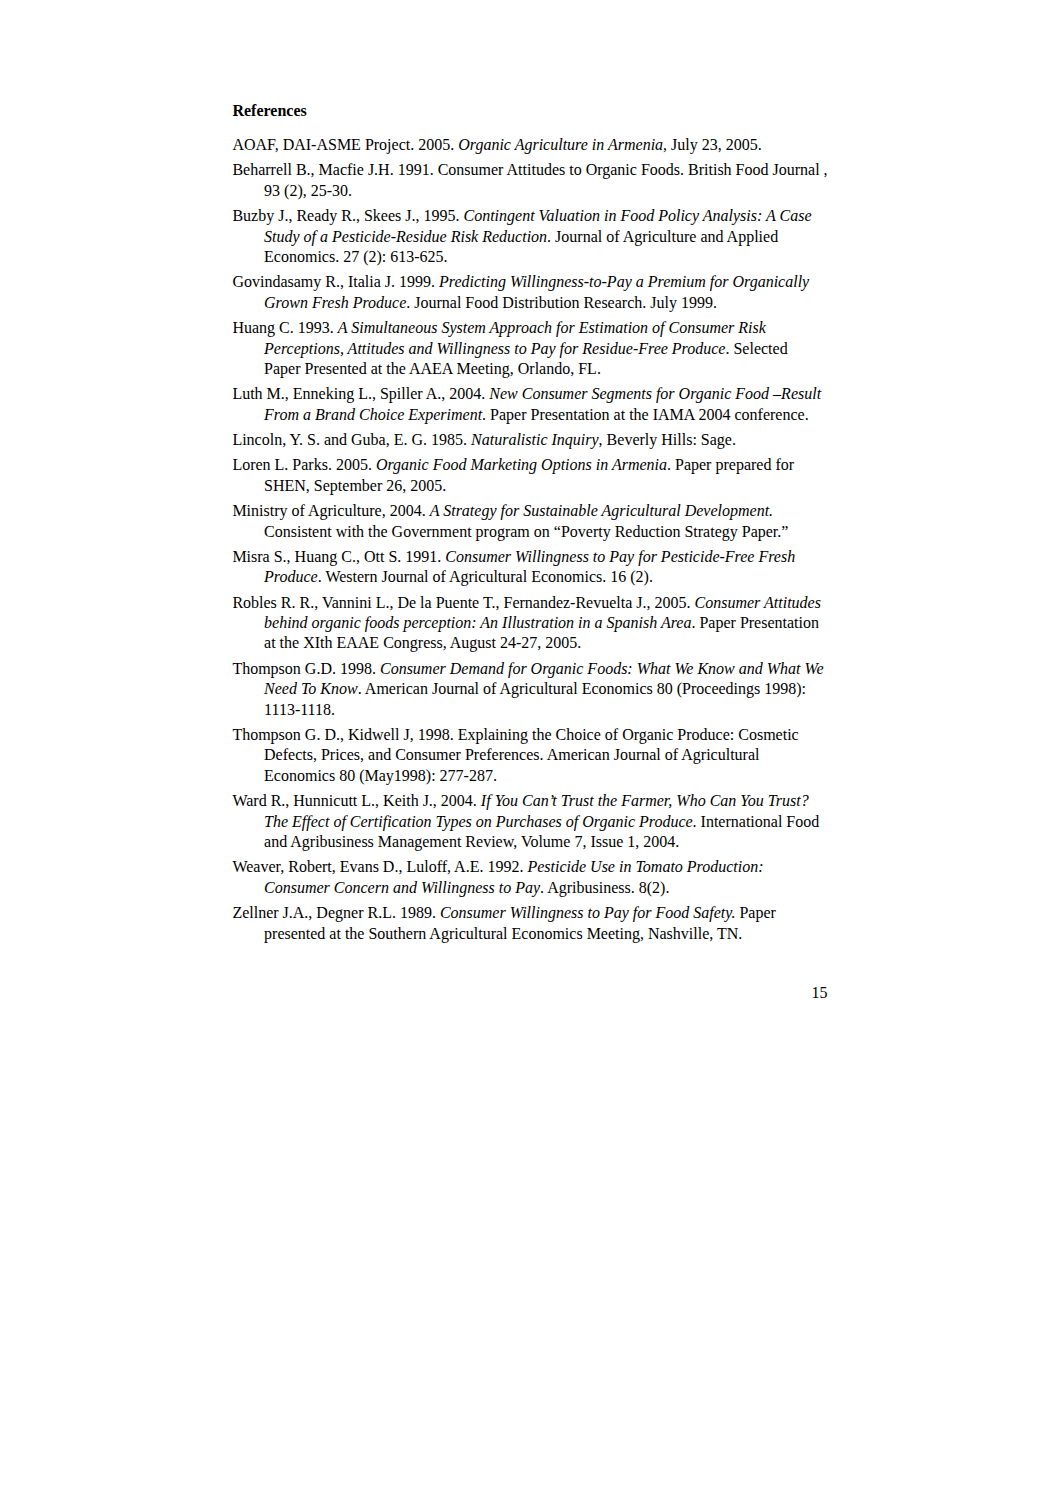References
AOAF, DAI-ASME Project. 2005. Organic Agriculture in Armenia, July 23, 2005.
Beharrell B., Macfie J.H. 1991. Consumer Attitudes to Organic Foods. British Food Journal , 93 (2), 25-30.
Buzby J., Ready R., Skees J., 1995. Contingent Valuation in Food Policy Analysis: A Case Study of a Pesticide-Residue Risk Reduction. Journal of Agriculture and Applied Economics. 27 (2): 613-625.
Govindasamy R., Italia J. 1999. Predicting Willingness-to-Pay a Premium for Organically Grown Fresh Produce. Journal Food Distribution Research. July 1999.
Huang C. 1993. A Simultaneous System Approach for Estimation of Consumer Risk Perceptions, Attitudes and Willingness to Pay for Residue-Free Produce. Selected Paper Presented at the AAEA Meeting, Orlando, FL.
Luth M., Enneking L., Spiller A., 2004. New Consumer Segments for Organic Food –Result From a Brand Choice Experiment. Paper Presentation at the IAMA 2004 conference.
Lincoln, Y. S. and Guba, E. G. 1985. Naturalistic Inquiry, Beverly Hills: Sage.
Loren L. Parks. 2005. Organic Food Marketing Options in Armenia. Paper prepared for SHEN, September 26, 2005.
Ministry of Agriculture, 2004. A Strategy for Sustainable Agricultural Development. Consistent with the Government program on “Poverty Reduction Strategy Paper.”
Misra S., Huang C., Ott S. 1991. Consumer Willingness to Pay for Pesticide-Free Fresh Produce. Western Journal of Agricultural Economics. 16 (2).
Robles R. R., Vannini L., De la Puente T., Fernandez-Revuelta J., 2005. Consumer Attitudes behind organic foods perception: An Illustration in a Spanish Area. Paper Presentation at the XIth EAAE Congress, August 24-27, 2005.
Thompson G.D. 1998. Consumer Demand for Organic Foods: What We Know and What We Need To Know. American Journal of Agricultural Economics 80 (Proceedings 1998): 1113-1118.
Thompson G. D., Kidwell J, 1998. Explaining the Choice of Organic Produce: Cosmetic Defects, Prices, and Consumer Preferences. American Journal of Agricultural Economics 80 (May1998): 277-287.
Ward R., Hunnicutt L., Keith J., 2004. If You Can’t Trust the Farmer, Who Can You Trust? The Effect of Certification Types on Purchases of Organic Produce. International Food and Agribusiness Management Review, Volume 7, Issue 1, 2004.
Weaver, Robert, Evans D., Luloff, A.E. 1992. Pesticide Use in Tomato Production: Consumer Concern and Willingness to Pay. Agribusiness. 8(2).
Zellner J.A., Degner R.L. 1989. Consumer Willingness to Pay for Food Safety. Paper presented at the Southern Agricultural Economics Meeting, Nashville, TN.
15